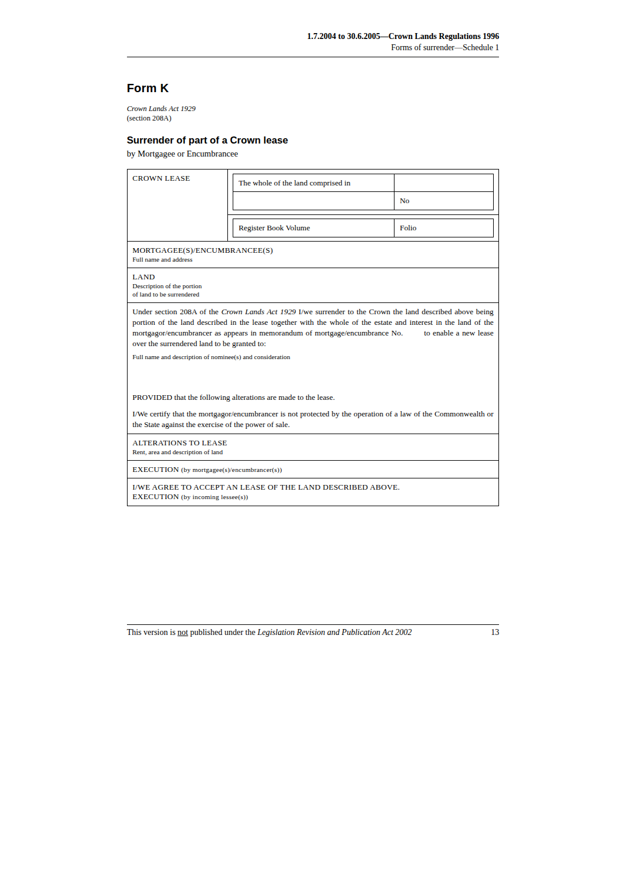1.7.2004 to 30.6.2005—Crown Lands Regulations 1996
Forms of surrender—Schedule 1
Form K
Crown Lands Act 1929
(section 208A)
Surrender of part of a Crown lease
by Mortgagee or Encumbrancee
| CROWN LEASE | / The whole of the land comprised in / / / / No / |
| / Register Book Volume / Folio / |
| MORTGAGEE(S)/ENCUMBRANCEE(S) Full name and address |
| LAND Description of the portion of land to be surrendered |
| Under section 208A of the Crown Lands Act 1929 I/we surrender to the Crown the land described above being portion of the land described in the lease together with the whole of the estate and interest in the land of the mortgagor/encumbrancer as appears in memorandum of mortgage/encumbrance No. to enable a new lease over the surrendered land to be granted to: Full name and description of nominee(s) and consideration PROVIDED that the following alterations are made to the lease. I/We certify that the mortgagor/encumbrancer is not protected by the operation of a law of the Commonwealth or the State against the exercise of the power of sale. |
| ALTERATIONS TO LEASE Rent, area and description of land |
| EXECUTION (by mortgagee(s)/encumbrancer(s)) |
| I/WE AGREE TO ACCEPT AN LEASE OF THE LAND DESCRIBED ABOVE. EXECUTION (by incoming lessee(s)) |
This version is not published under the Legislation Revision and Publication Act 2002
13